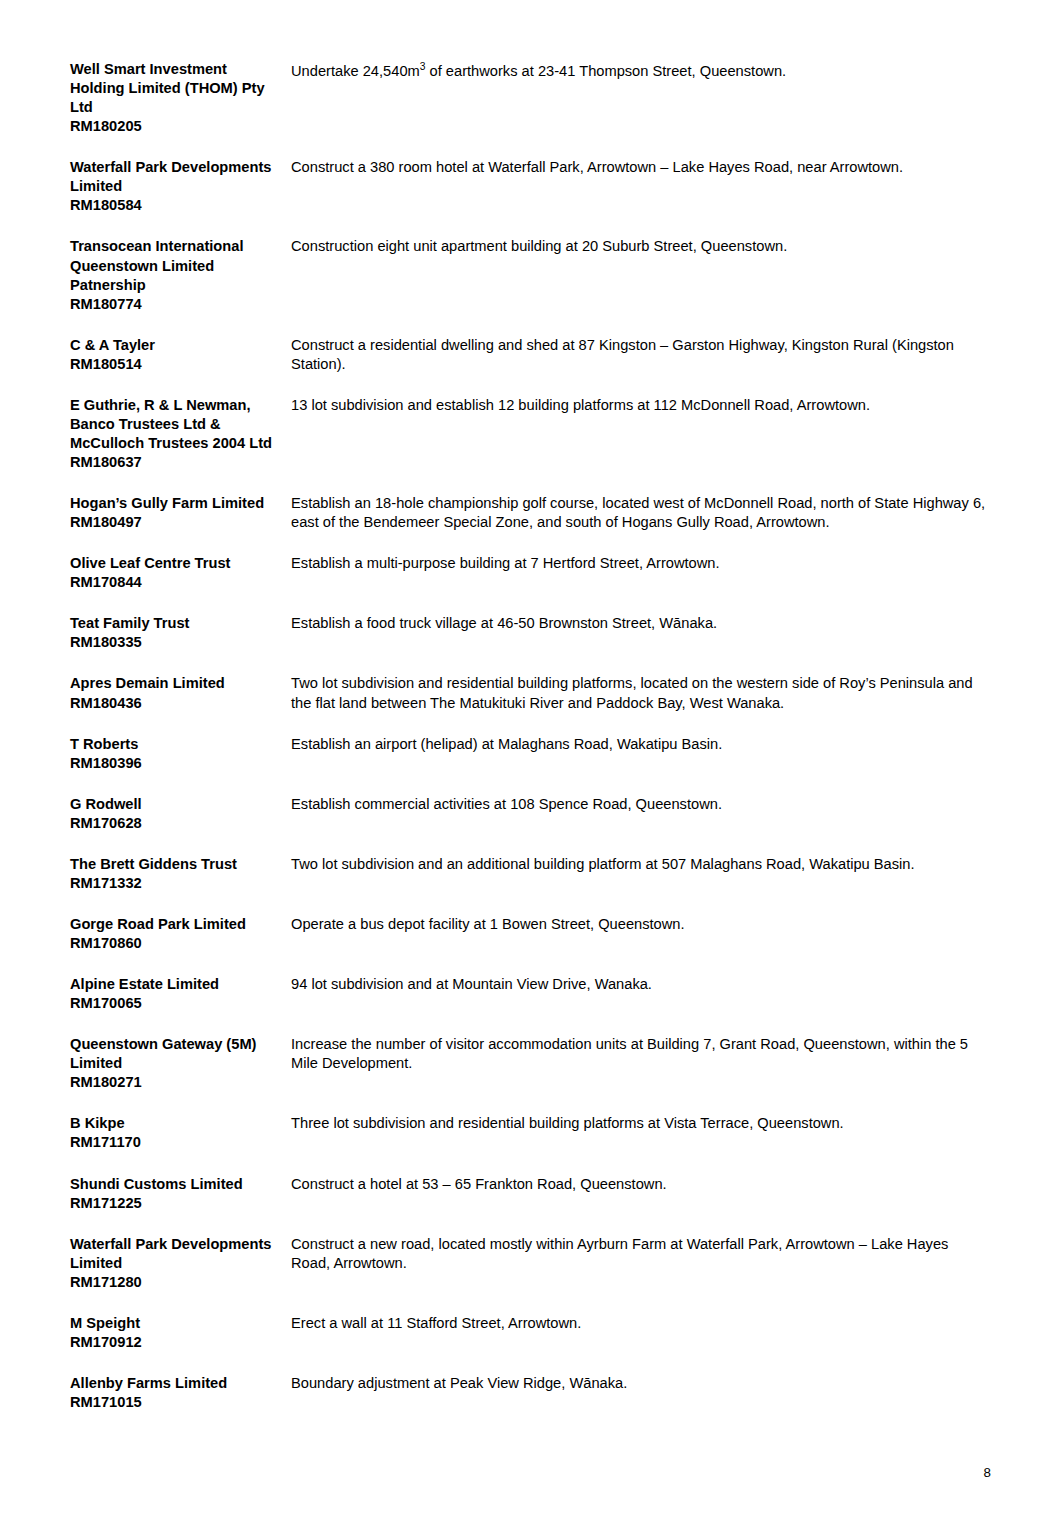| Well Smart Investment Holding Limited (THOM) Pty Ltd RM180205 | Undertake 24,540m 3 of earthworks at 23-41 Thompson Street, Queenstown. |
| Waterfall Park Developments Limited RM180584 | Construct a 380 room hotel at Waterfall Park, Arrowtown – Lake Hayes Road, near Arrowtown. |
| Transocean International Queenstown Limited Patnership RM180774 | Construction eight unit apartment building at 20 Suburb Street, Queenstown. |
| C & A Tayler RM180514 | Construct a residential dwelling and shed at 87 Kingston – Garston Highway, Kingston Rural (Kingston Station). |
| E Guthrie, R & L Newman, Banco Trustees Ltd & McCulloch Trustees 2004 Ltd RM180637 | 13 lot subdivision and establish 12 building platforms at 112 McDonnell Road, Arrowtown. |
| Hogan’s Gully Farm Limited RM180497 | Establish an 18-hole championship golf course, located west of McDonnell Road, north of State Highway 6, east of the Bendemeer Special Zone, and south of Hogans Gully Road, Arrowtown. |
| Olive Leaf Centre Trust RM170844 | Establish a multi-purpose building at 7 Hertford Street, Arrowtown. |
| Teat Family Trust RM180335 | Establish a food truck village at 46-50 Brownston Street, Wānaka. |
| Apres Demain Limited RM180436 | Two lot subdivision and residential building platforms, located on the western side of Roy’s Peninsula and the flat land between The Matukituki River and Paddock Bay, West Wanaka. |
| T Roberts RM180396 | Establish an airport (helipad) at Malaghans Road, Wakatipu Basin. |
| G Rodwell RM170628 | Establish commercial activities at 108 Spence Road, Queenstown. |
| The Brett Giddens Trust RM171332 | Two lot subdivision and an additional building platform at 507 Malaghans Road, Wakatipu Basin. |
| Gorge Road Park Limited RM170860 | Operate a bus depot facility at 1 Bowen Street, Queenstown. |
| Alpine Estate Limited RM170065 | 94 lot subdivision and at Mountain View Drive, Wanaka. |
| Queenstown Gateway (5M) Limited RM180271 | Increase the number of visitor accommodation units at Building 7, Grant Road, Queenstown, within the 5 Mile Development. |
| B Kikpe RM171170 | Three lot subdivision and residential building platforms at Vista Terrace, Queenstown. |
| Shundi Customs Limited RM171225 | Construct a hotel at 53 – 65 Frankton Road, Queenstown. |
| Waterfall Park Developments Limited RM171280 | Construct a new road, located mostly within Ayrburn Farm at Waterfall Park, Arrowtown – Lake Hayes Road, Arrowtown. |
| M Speight RM170912 | Erect a wall at 11 Stafford Street, Arrowtown. |
| Allenby Farms Limited RM171015 | Boundary adjustment at Peak View Ridge, Wānaka. |
8